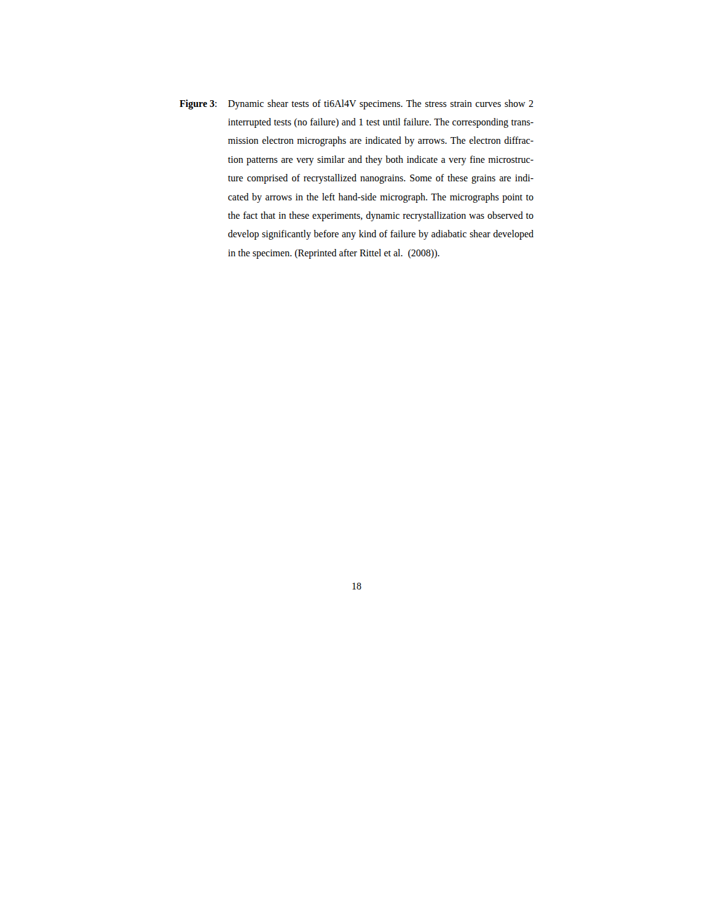Figure 3:
Dynamic shear tests of ti6Al4V specimens. The stress strain curves show 2 interrupted tests (no failure) and 1 test until failure. The corresponding transmission electron micrographs are indicated by arrows. The electron diffraction patterns are very similar and they both indicate a very fine microstructure comprised of recrystallized nanograins. Some of these grains are indicated by arrows in the left hand-side micrograph. The micrographs point to the fact that in these experiments, dynamic recrystallization was observed to develop significantly before any kind of failure by adiabatic shear developed in the specimen. (Reprinted after Rittel et al. (2008)).
18